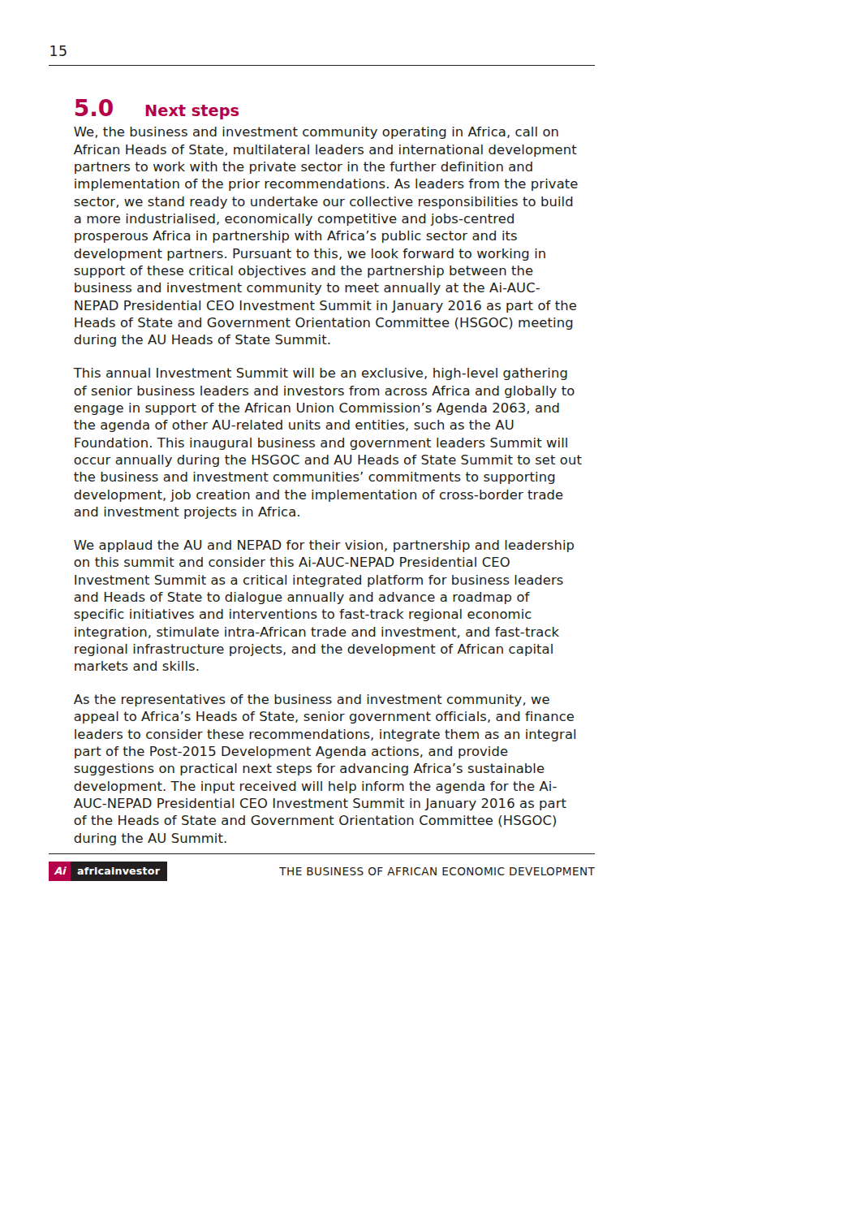15
5.0 Next steps
We, the business and investment community operating in Africa, call on African Heads of State, multilateral leaders and international development partners to work with the private sector in the further definition and implementation of the prior recommendations. As leaders from the private sector, we stand ready to undertake our collective responsibilities to build a more industrialised, economically competitive and jobs-centred prosperous Africa in partnership with Africa’s public sector and its development partners. Pursuant to this, we look forward to working in support of these critical objectives and the partnership between the business and investment community to meet annually at the Ai-AUC-NEPAD Presidential CEO Investment Summit in January 2016 as part of the Heads of State and Government Orientation Committee (HSGOC) meeting during the AU Heads of State Summit.
This annual Investment Summit will be an exclusive, high-level gathering of senior business leaders and investors from across Africa and globally to engage in support of the African Union Commission’s Agenda 2063, and the agenda of other AU-related units and entities, such as the AU Foundation. This inaugural business and government leaders Summit will occur annually during the HSGOC and AU Heads of State Summit to set out the business and investment communities’ commitments to supporting development, job creation and the implementation of cross-border trade and investment projects in Africa.
We applaud the AU and NEPAD for their vision, partnership and leadership on this summit and consider this Ai-AUC-NEPAD Presidential CEO Investment Summit as a critical integrated platform for business leaders and Heads of State to dialogue annually and advance a roadmap of specific initiatives and interventions to fast-track regional economic integration, stimulate intra-African trade and investment, and fast-track regional infrastructure projects, and the development of African capital markets and skills.
As the representatives of the business and investment community, we appeal to Africa’s Heads of State, senior government officials, and finance leaders to consider these recommendations, integrate them as an integral part of the Post-2015 Development Agenda actions, and provide suggestions on practical next steps for advancing Africa’s sustainable development. The input received will help inform the agenda for the Ai-AUC-NEPAD Presidential CEO Investment Summit in January 2016 as part of the Heads of State and Government Orientation Committee (HSGOC) during the AU Summit.
Ai africainvestor The business of African economic development